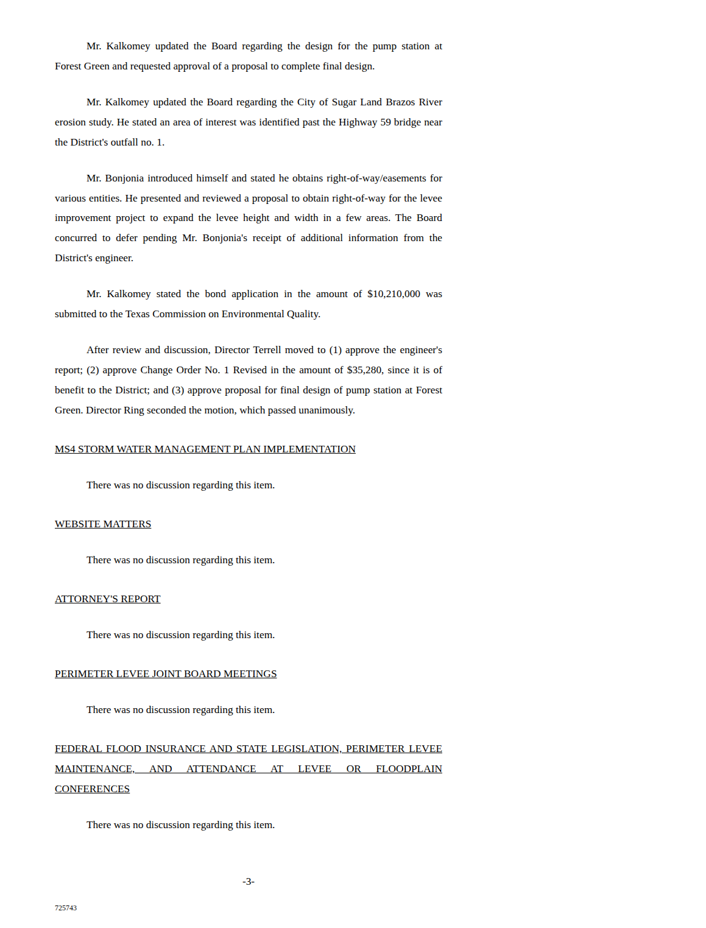Mr. Kalkomey updated the Board regarding the design for the pump station at Forest Green and requested approval of a proposal to complete final design.
Mr. Kalkomey updated the Board regarding the City of Sugar Land Brazos River erosion study. He stated an area of interest was identified past the Highway 59 bridge near the District's outfall no. 1.
Mr. Bonjonia introduced himself and stated he obtains right-of-way/easements for various entities. He presented and reviewed a proposal to obtain right-of-way for the levee improvement project to expand the levee height and width in a few areas. The Board concurred to defer pending Mr. Bonjonia's receipt of additional information from the District's engineer.
Mr. Kalkomey stated the bond application in the amount of $10,210,000 was submitted to the Texas Commission on Environmental Quality.
After review and discussion, Director Terrell moved to (1) approve the engineer's report; (2) approve Change Order No. 1 Revised in the amount of $35,280, since it is of benefit to the District; and (3) approve proposal for final design of pump station at Forest Green. Director Ring seconded the motion, which passed unanimously.
MS4 Storm Water Management Plan Implementation
There was no discussion regarding this item.
Website Matters
There was no discussion regarding this item.
Attorney's Report
There was no discussion regarding this item.
Perimeter Levee Joint Board Meetings
There was no discussion regarding this item.
Federal Flood Insurance and State Legislation, Perimeter Levee Maintenance, and Attendance at Levee or Floodplain Conferences
There was no discussion regarding this item.
-3-
725743